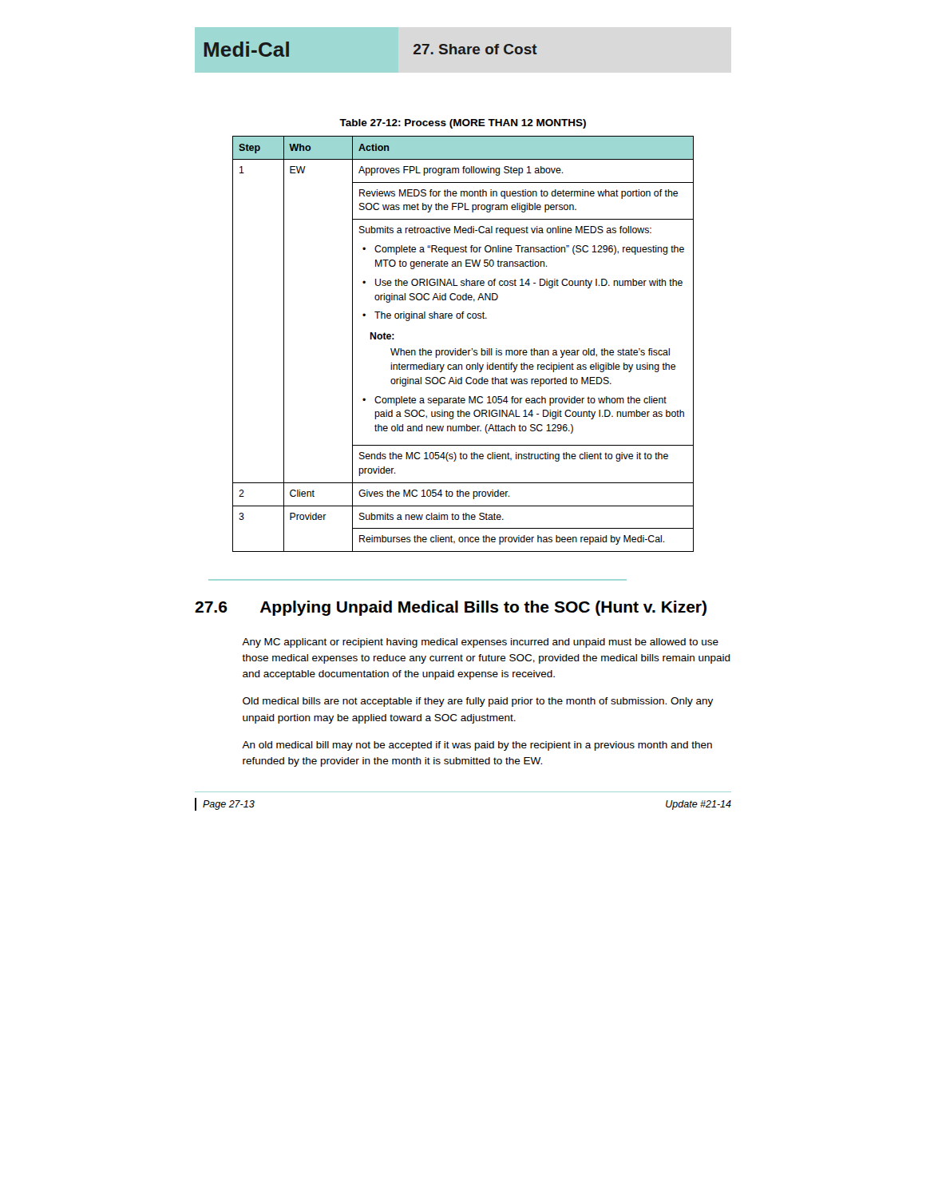Medi-Cal
27. Share of Cost
Table 27-12: Process (MORE THAN 12 MONTHS)
| Step | Who | Action |
| --- | --- | --- |
| 1 | EW | Approves FPL program following Step 1 above. |
| Reviews MEDS for the month in question to determine what portion of the SOC was met by the FPL program eligible person. |
| Submits a retroactive Medi-Cal request via online MEDS as follows: Complete a “Request for Online Transaction” (SC 1296), requesting the MTO to generate an EW 50 transaction. Use the ORIGINAL share of cost 14 - Digit County I.D. number with the original SOC Aid Code, AND The original share of cost. Note: When the provider’s bill is more than a year old, the state’s fiscal intermediary can only identify the recipient as eligible by using the original SOC Aid Code that was reported to MEDS. Complete a separate MC 1054 for each provider to whom the client paid a SOC, using the ORIGINAL 14 - Digit County I.D. number as both the old and new number. (Attach to SC 1296.) |
| Sends the MC 1054(s) to the client, instructing the client to give it to the provider. |
| 2 | Client | Gives the MC 1054 to the provider. |
| 3 | Provider | Submits a new claim to the State. |
| Reimburses the client, once the provider has been repaid by Medi-Cal. |
27.6 Applying Unpaid Medical Bills to the SOC (Hunt v. Kizer)
Any MC applicant or recipient having medical expenses incurred and unpaid must be allowed to use those medical expenses to reduce any current or future SOC, provided the medical bills remain unpaid and acceptable documentation of the unpaid expense is received.
Old medical bills are not acceptable if they are fully paid prior to the month of submission. Only any unpaid portion may be applied toward a SOC adjustment.
An old medical bill may not be accepted if it was paid by the recipient in a previous month and then refunded by the provider in the month it is submitted to the EW.
Page 27-13
Update #21-14